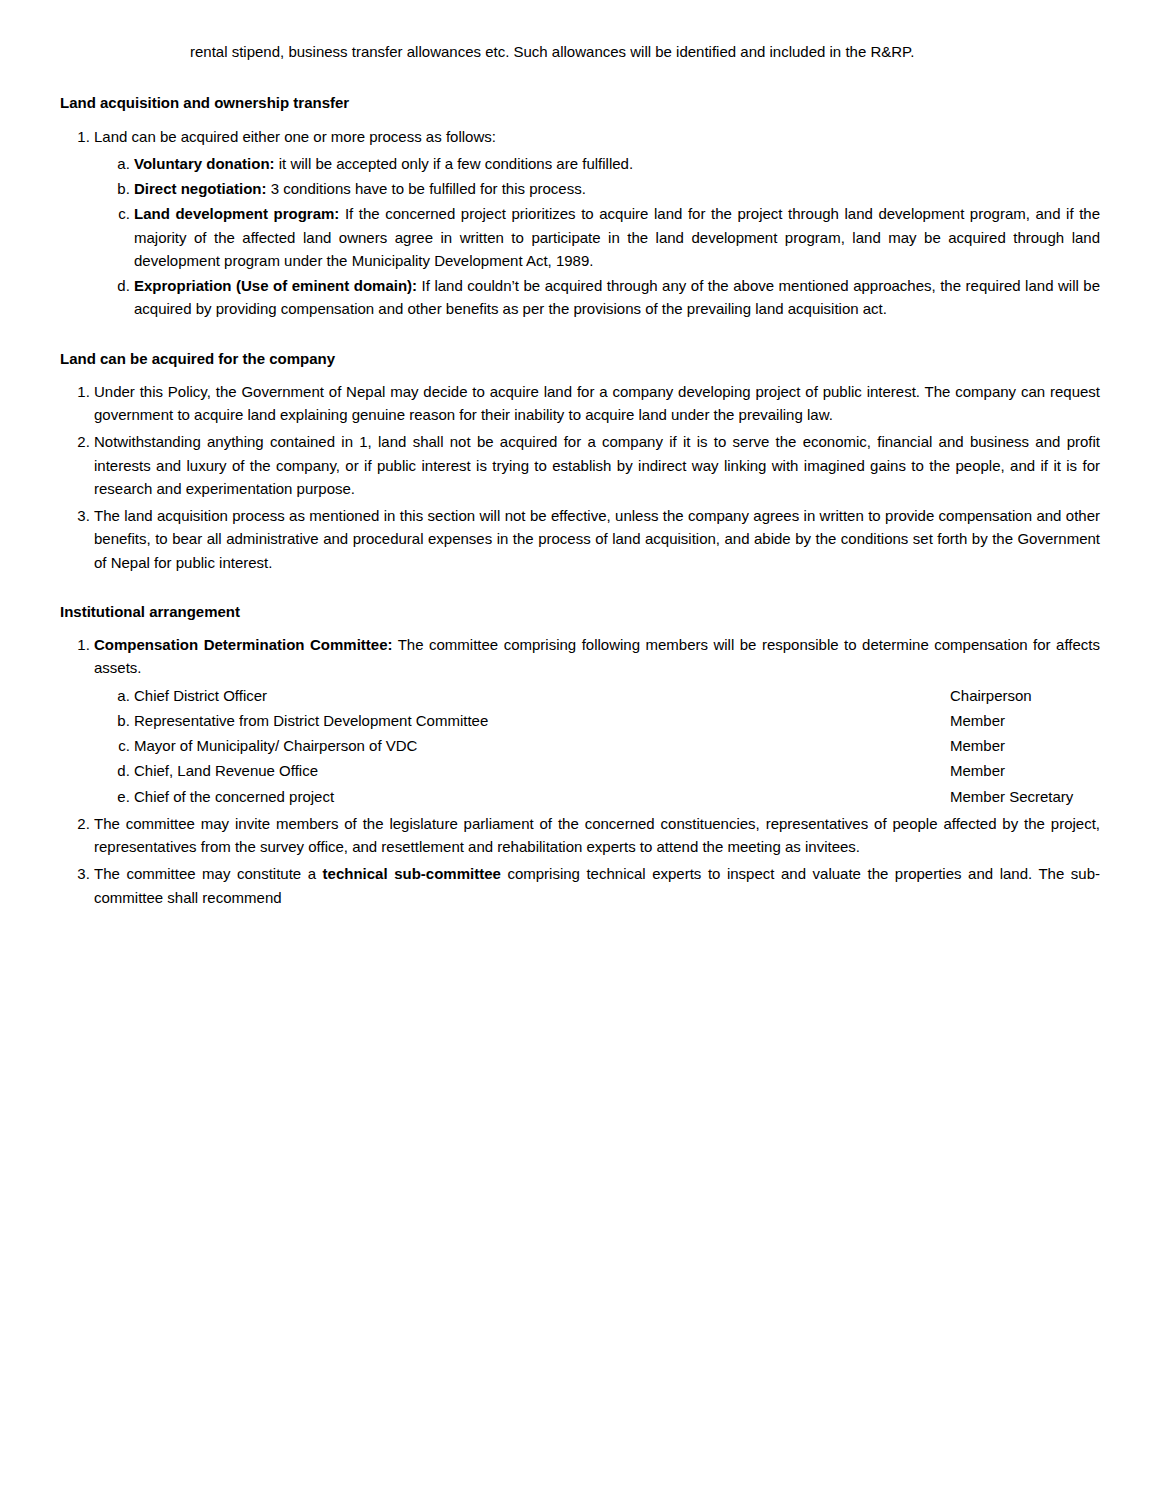rental stipend, business transfer allowances etc. Such allowances will be identified and included in the R&RP.
Land acquisition and ownership transfer
Land can be acquired either one or more process as follows:
Voluntary donation: it will be accepted only if a few conditions are fulfilled.
Direct negotiation: 3 conditions have to be fulfilled for this process.
Land development program: If the concerned project prioritizes to acquire land for the project through land development program, and if the majority of the affected land owners agree in written to participate in the land development program, land may be acquired through land development program under the Municipality Development Act, 1989.
Expropriation (Use of eminent domain): If land couldn’t be acquired through any of the above mentioned approaches, the required land will be acquired by providing compensation and other benefits as per the provisions of the prevailing land acquisition act.
Land can be acquired for the company
Under this Policy, the Government of Nepal may decide to acquire land for a company developing project of public interest. The company can request government to acquire land explaining genuine reason for their inability to acquire land under the prevailing law.
Notwithstanding anything contained in 1, land shall not be acquired for a company if it is to serve the economic, financial and business and profit interests and luxury of the company, or if public interest is trying to establish by indirect way linking with imagined gains to the people, and if it is for research and experimentation purpose.
The land acquisition process as mentioned in this section will not be effective, unless the company agrees in written to provide compensation and other benefits, to bear all administrative and procedural expenses in the process of land acquisition, and abide by the conditions set forth by the Government of Nepal for public interest.
Institutional arrangement
Compensation Determination Committee: The committee comprising following members will be responsible to determine compensation for affects assets.
Chief District Officer Chairperson
Representative from District Development Committee Member
Mayor of Municipality/ Chairperson of VDC Member
Chief, Land Revenue Office Member
Chief of the concerned project Member Secretary
The committee may invite members of the legislature parliament of the concerned constituencies, representatives of people affected by the project, representatives from the survey office, and resettlement and rehabilitation experts to attend the meeting as invitees.
The committee may constitute a technical sub-committee comprising technical experts to inspect and valuate the properties and land. The sub-committee shall recommend